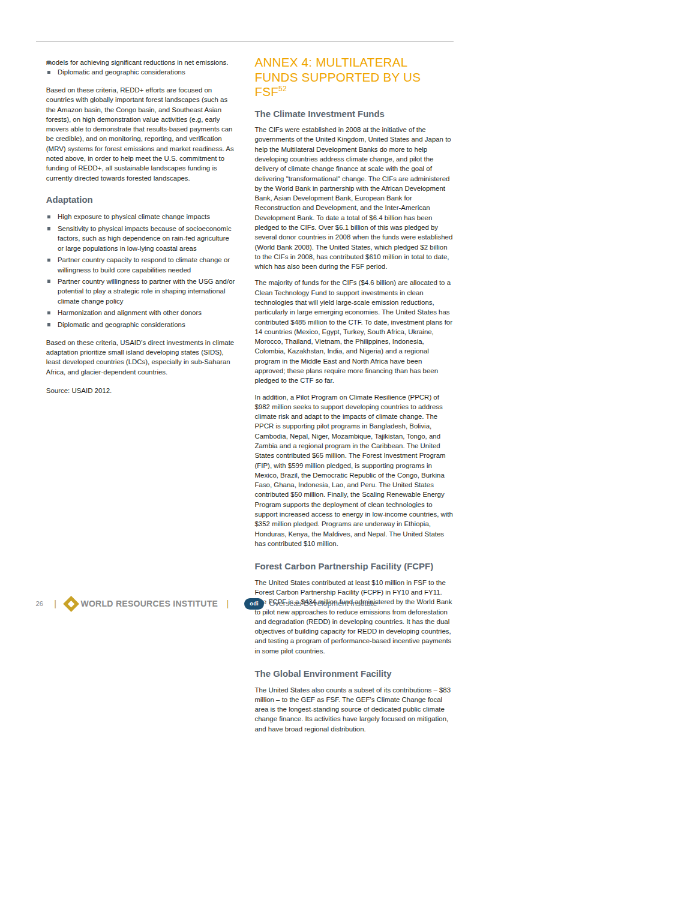models for achieving significant reductions in net emissions.
Diplomatic and geographic considerations
Based on these criteria, REDD+ efforts are focused on countries with globally important forest landscapes (such as the Amazon basin, the Congo basin, and Southeast Asian forests), on high demonstration value activities (e.g, early movers able to demonstrate that results-based payments can be credible), and on monitoring, reporting, and verification (MRV) systems for forest emissions and market readiness. As noted above, in order to help meet the U.S. commitment to funding of REDD+, all sustainable landscapes funding is currently directed towards forested landscapes.
Adaptation
High exposure to physical climate change impacts
Sensitivity to physical impacts because of socioeconomic factors, such as high dependence on rain-fed agriculture or large populations in low-lying coastal areas
Partner country capacity to respond to climate change or willingness to build core capabilities needed
Partner country willingness to partner with the USG and/or potential to play a strategic role in shaping international climate change policy
Harmonization and alignment with other donors
Diplomatic and geographic considerations
Based on these criteria, USAID's direct investments in climate adaptation prioritize small island developing states (SIDS), least developed countries (LDCs), especially in sub-Saharan Africa, and glacier-dependent countries.
Source: USAID 2012.
Annex 4: Multilateral Funds Supported by US FSF52
The Climate Investment Funds
The CIFs were established in 2008 at the initiative of the governments of the United Kingdom, United States and Japan to help the Multilateral Development Banks do more to help developing countries address climate change, and pilot the delivery of climate change finance at scale with the goal of delivering "transformational" change. The CIFs are administered by the World Bank in partnership with the African Development Bank, Asian Development Bank, European Bank for Reconstruction and Development, and the Inter-American Development Bank. To date a total of $6.4 billion has been pledged to the CIFs. Over $6.1 billion of this was pledged by several donor countries in 2008 when the funds were established (World Bank 2008). The United States, which pledged $2 billion to the CIFs in 2008, has contributed $610 million in total to date, which has also been during the FSF period.
The majority of funds for the CIFs ($4.6 billion) are allocated to a Clean Technology Fund to support investments in clean technologies that will yield large-scale emission reductions, particularly in large emerging economies. The United States has contributed $485 million to the CTF. To date, investment plans for 14 countries (Mexico, Egypt, Turkey, South Africa, Ukraine, Morocco, Thailand, Vietnam, the Philippines, Indonesia, Colombia, Kazakhstan, India, and Nigeria) and a regional program in the Middle East and North Africa have been approved; these plans require more financing than has been pledged to the CTF so far.
In addition, a Pilot Program on Climate Resilience (PPCR) of $982 million seeks to support developing countries to address climate risk and adapt to the impacts of climate change. The PPCR is supporting pilot programs in Bangladesh, Bolivia, Cambodia, Nepal, Niger, Mozambique, Tajikistan, Tongo, and Zambia and a regional program in the Caribbean. The United States contributed $65 million. The Forest Investment Program (FIP), with $599 million pledged, is supporting programs in Mexico, Brazil, the Democratic Republic of the Congo, Burkina Faso, Ghana, Indonesia, Lao, and Peru. The United States contributed $50 million. Finally, the Scaling Renewable Energy Program supports the deployment of clean technologies to support increased access to energy in low-income countries, with $352 million pledged. Programs are underway in Ethiopia, Honduras, Kenya, the Maldives, and Nepal. The United States has contributed $10 million.
Forest Carbon Partnership Facility (FCPF)
The United States contributed at least $10 million in FSF to the Forest Carbon Partnership Facility (FCPF) in FY10 and FY11. The FCPF is a $434 million fund administered by the World Bank to pilot new approaches to reduce emissions from deforestation and degradation (REDD) in developing countries. It has the dual objectives of building capacity for REDD in developing countries, and testing a program of performance-based incentive payments in some pilot countries.
The Global Environment Facility
The United States also counts a subset of its contributions – $83 million – to the GEF as FSF. The GEF's Climate Change focal area is the longest-standing source of dedicated public climate change finance. Its activities have largely focused on mitigation, and have broad regional distribution.
26 |
WORLD RESOURCES INSTITUTE
|
odi
Overseas Development Institute